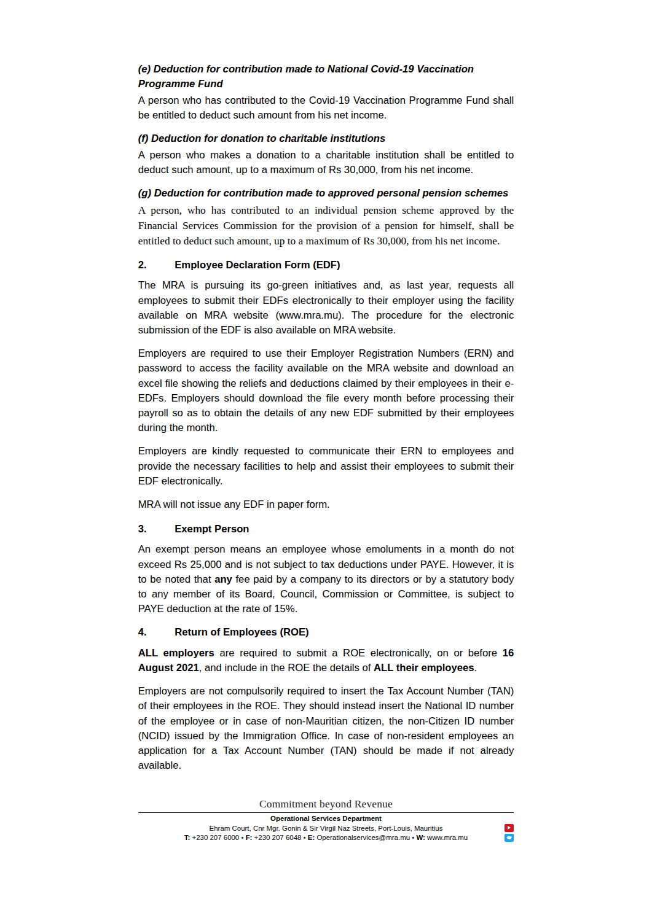(e) Deduction for contribution made to National Covid-19 Vaccination Programme Fund
A person who has contributed to the Covid-19 Vaccination Programme Fund shall be entitled to deduct such amount from his net income.
(f) Deduction for donation to charitable institutions
A person who makes a donation to a charitable institution shall be entitled to deduct such amount, up to a maximum of Rs 30,000, from his net income.
(g) Deduction for contribution made to approved personal pension schemes
A person, who has contributed to an individual pension scheme approved by the Financial Services Commission for the provision of a pension for himself, shall be entitled to deduct such amount, up to a maximum of Rs 30,000, from his net income.
2. Employee Declaration Form (EDF)
The MRA is pursuing its go-green initiatives and, as last year, requests all employees to submit their EDFs electronically to their employer using the facility available on MRA website (www.mra.mu). The procedure for the electronic submission of the EDF is also available on MRA website.
Employers are required to use their Employer Registration Numbers (ERN) and password to access the facility available on the MRA website and download an excel file showing the reliefs and deductions claimed by their employees in their e-EDFs. Employers should download the file every month before processing their payroll so as to obtain the details of any new EDF submitted by their employees during the month.
Employers are kindly requested to communicate their ERN to employees and provide the necessary facilities to help and assist their employees to submit their EDF electronically.
MRA will not issue any EDF in paper form.
3. Exempt Person
An exempt person means an employee whose emoluments in a month do not exceed Rs 25,000 and is not subject to tax deductions under PAYE. However, it is to be noted that any fee paid by a company to its directors or by a statutory body to any member of its Board, Council, Commission or Committee, is subject to PAYE deduction at the rate of 15%.
4. Return of Employees (ROE)
ALL employers are required to submit a ROE electronically, on or before 16 August 2021, and include in the ROE the details of ALL their employees.
Employers are not compulsorily required to insert the Tax Account Number (TAN) of their employees in the ROE. They should instead insert the National ID number of the employee or in case of non-Mauritian citizen, the non-Citizen ID number (NCID) issued by the Immigration Office. In case of non-resident employees an application for a Tax Account Number (TAN) should be made if not already available.
Commitment beyond Revenue
Operational Services Department
Ehram Court, Cnr Mgr. Gonin & Sir Virgil Naz Streets, Port-Louis, Mauritius
T: +230 207 6000 • F: +230 207 6048 • E: Operationalservices@mra.mu • W: www.mra.mu